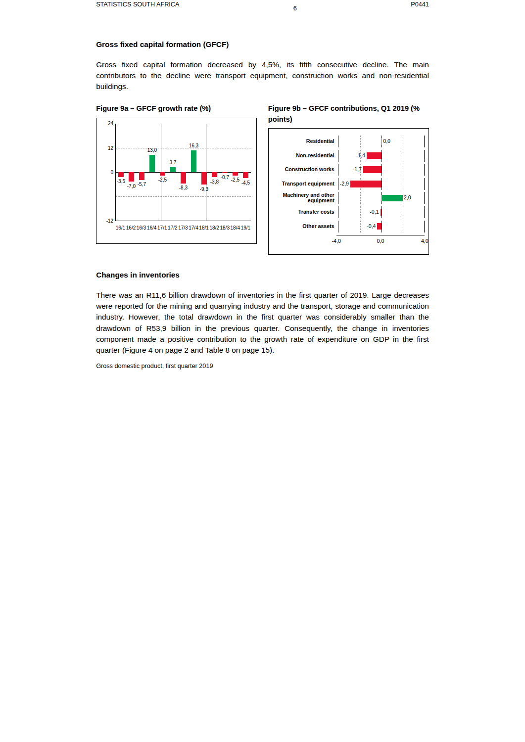STATISTICS SOUTH AFRICA
6
P0441
Gross fixed capital formation (GFCF)
Gross fixed capital formation decreased by 4,5%, its fifth consecutive decline. The main contributors to the decline were transport equipment, construction works and non-residential buildings.
Figure 9a – GFCF growth rate (%)
24 12 0 -12
-3,5
-7,0
-5,7
13,0
-2,5
3,7
-8,3
16,3
-9,3
-3,8
-0,7
-2,5
-4,5
16/116/216/316/4 17/117/217/317/4 18/118/218/318/4 19/1
Figure 9b – GFCF contributions, Q1 2019 (% points)
Residential
0,0
Non-residential
-1,4
Construction works
-1,7
Transport equipment
-2,9
Machinery and other
equipment
2,0
Transfer costs
-0,1
Other assets
-0,4
-4,0 0,0 4,0
Changes in inventories
There was an R11,6 billion drawdown of inventories in the first quarter of 2019. Large decreases were reported for the mining and quarrying industry and the transport, storage and communication industry. However, the total drawdown in the first quarter was considerably smaller than the drawdown of R53,9 billion in the previous quarter. Consequently, the change in inventories component made a positive contribution to the growth rate of expenditure on GDP in the first quarter (Figure 4 on page 2 and Table 8 on page 15).
Gross domestic product, first quarter 2019